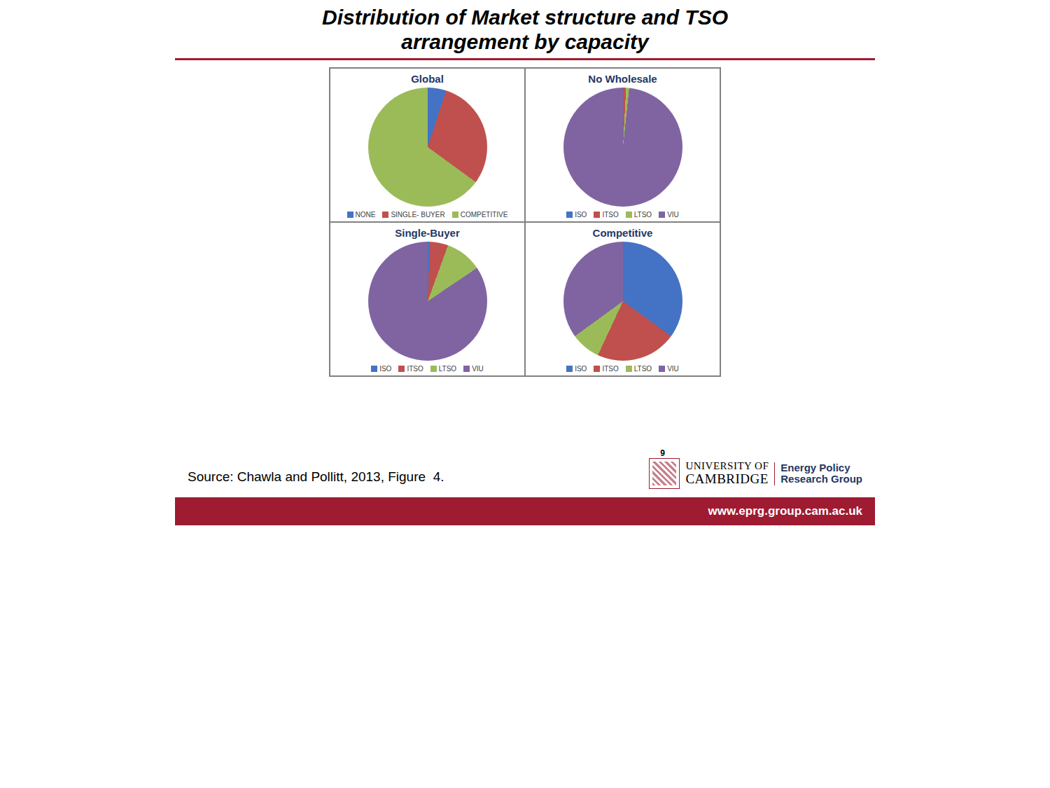Distribution of Market structure and TSO
arrangement by capacity
Global
NONE SINGLE- BUYER COMPETITIVE
No Wholesale
ISO ITSO LTSO VIU
Single-Buyer
ISO ITSO LTSO VIU
Competitive
ISO ITSO LTSO VIU
Source: Chawla and Pollitt, 2013, Figure 4.
9
UNIVERSITY OF
CAMBRIDGE
Energy Policy
Research Group
www.eprg.group.cam.ac.uk